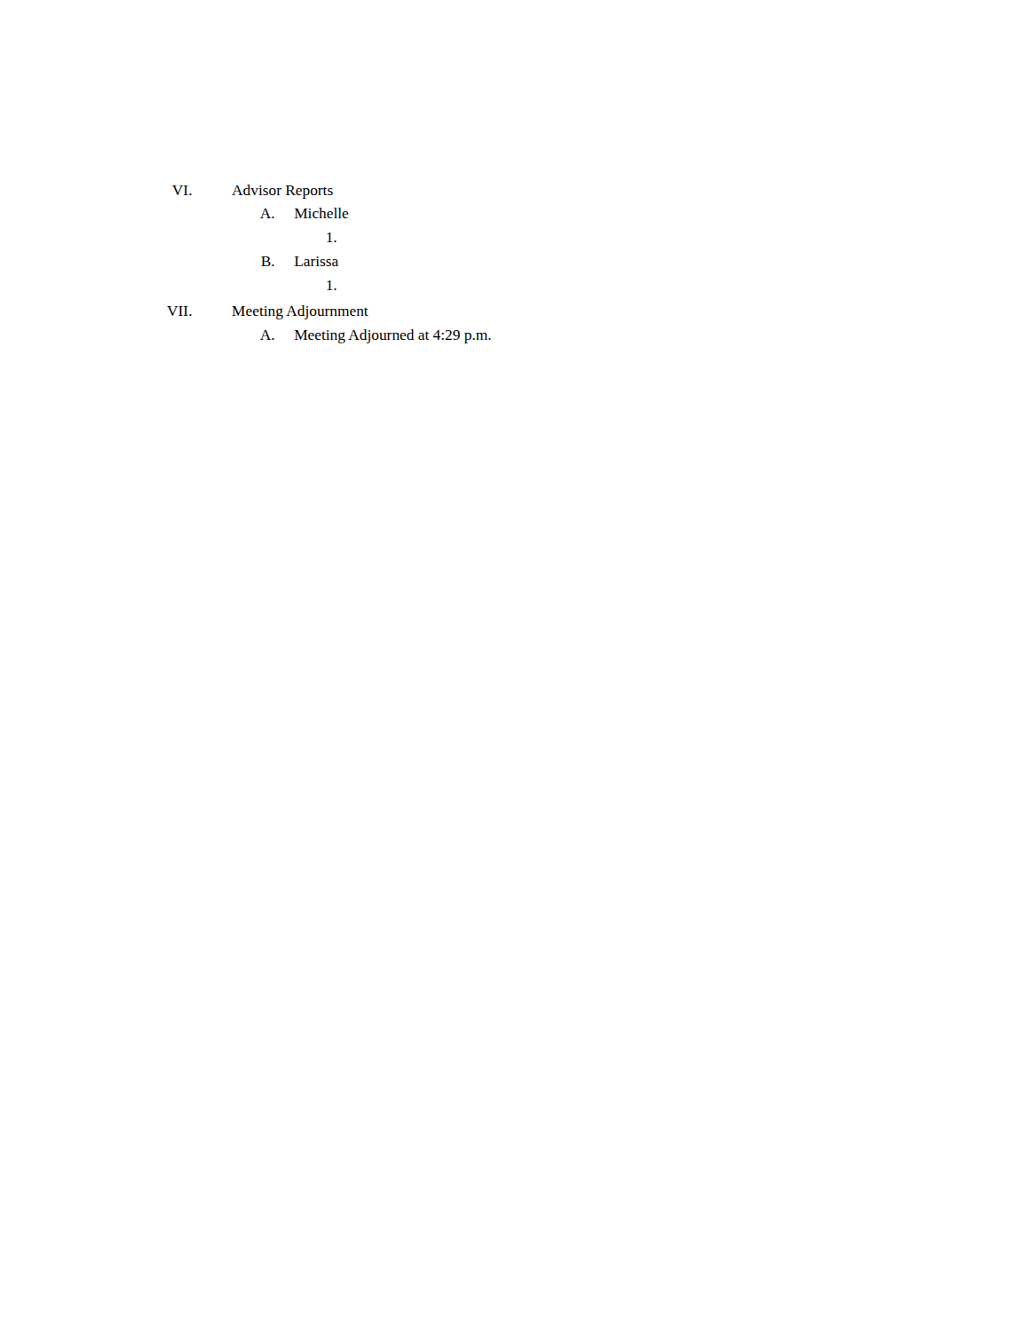Advisor Reports
Michelle
Larissa
Meeting Adjournment
Meeting Adjourned at 4:29 p.m.